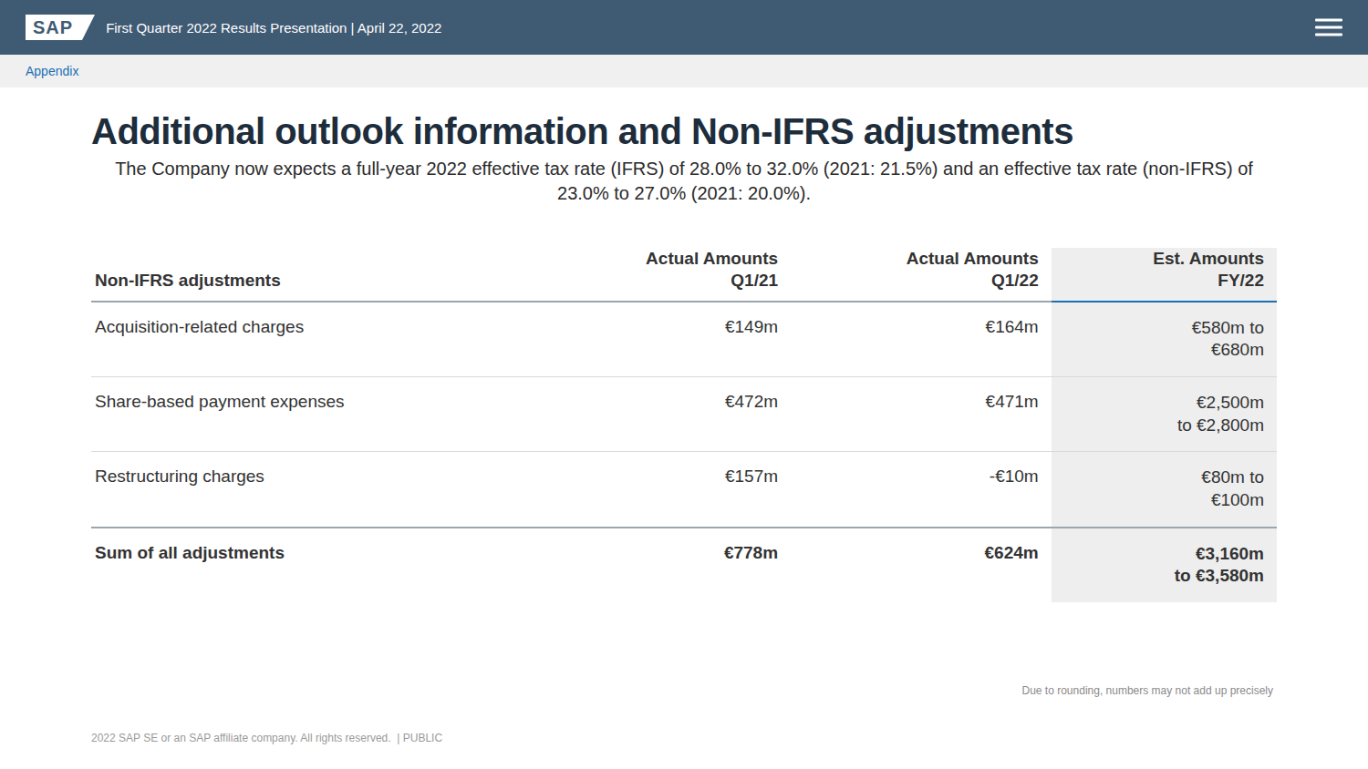SAP
First Quarter 2022 Results Presentation | April 22, 2022
Appendix
Additional outlook information and Non-IFRS adjustments
The Company now expects a full-year 2022 effective tax rate (IFRS) of 28.0% to 32.0% (2021: 21.5%) and an effective tax rate (non-IFRS) of 23.0% to 27.0% (2021: 20.0%).
| Non-IFRS adjustments | Actual Amounts Q1/21 | Actual Amounts Q1/22 | Est. Amounts FY/22 |
| --- | --- | --- | --- |
| Acquisition-related charges | €149m | €164m | €580m to €680m |
| Share-based payment expenses | €472m | €471m | €2,500m to €2,800m |
| Restructuring charges | €157m | -€10m | €80m to €100m |
| Sum of all adjustments | €778m | €624m | €3,160m to €3,580m |
Due to rounding, numbers may not add up precisely
2022 SAP SE or an SAP affiliate company. All rights reserved. | PUBLIC